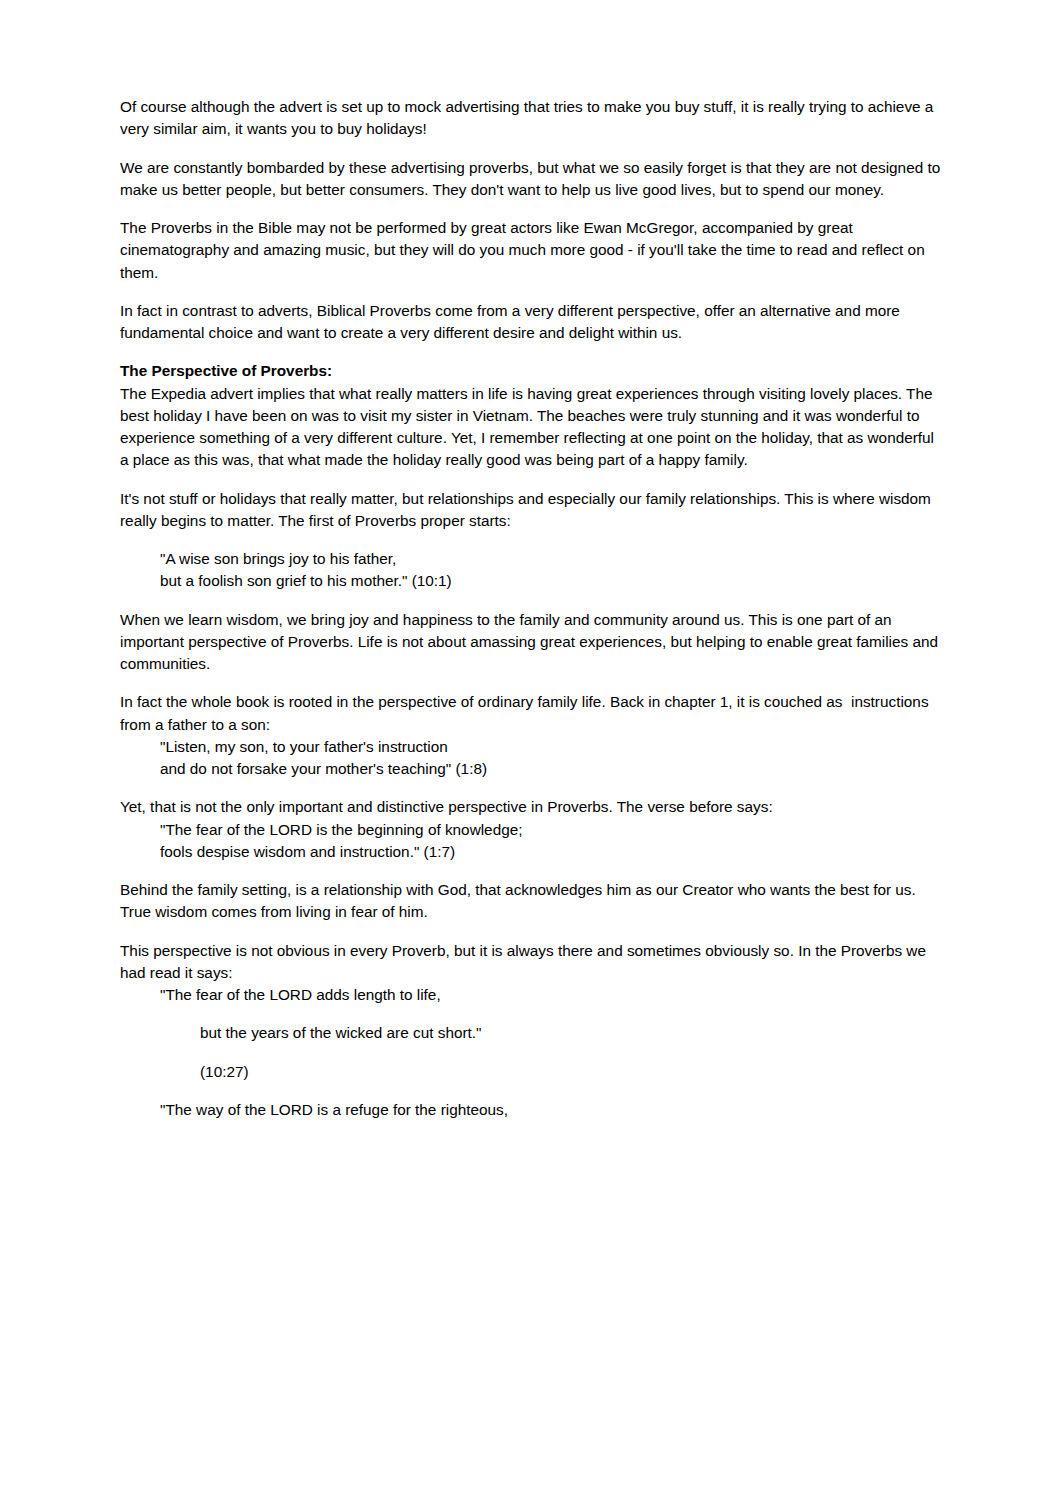Of course although the advert is set up to mock advertising that tries to make you buy stuff, it is really trying to achieve a very similar aim, it wants you to buy holidays!
We are constantly bombarded by these advertising proverbs, but what we so easily forget is that they are not designed to make us better people, but better consumers. They don't want to help us live good lives, but to spend our money.
The Proverbs in the Bible may not be performed by great actors like Ewan McGregor, accompanied by great cinematography and amazing music, but they will do you much more good - if you'll take the time to read and reflect on them.
In fact in contrast to adverts, Biblical Proverbs come from a very different perspective, offer an alternative and more fundamental choice and want to create a very different desire and delight within us.
The Perspective of Proverbs:
The Expedia advert implies that what really matters in life is having great experiences through visiting lovely places. The best holiday I have been on was to visit my sister in Vietnam. The beaches were truly stunning and it was wonderful to experience something of a very different culture. Yet, I remember reflecting at one point on the holiday, that as wonderful a place as this was, that what made the holiday really good was being part of a happy family.
It's not stuff or holidays that really matter, but relationships and especially our family relationships. This is where wisdom really begins to matter. The first of Proverbs proper starts:
"A wise son brings joy to his father,
but a foolish son grief to his mother." (10:1)
When we learn wisdom, we bring joy and happiness to the family and community around us. This is one part of an important perspective of Proverbs. Life is not about amassing great experiences, but helping to enable great families and communities.
In fact the whole book is rooted in the perspective of ordinary family life. Back in chapter 1, it is couched as instructions from a father to a son:
"Listen, my son, to your father's instruction
and do not forsake your mother's teaching" (1:8)
Yet, that is not the only important and distinctive perspective in Proverbs. The verse before says:
"The fear of the LORD is the beginning of knowledge;
fools despise wisdom and instruction." (1:7)
Behind the family setting, is a relationship with God, that acknowledges him as our Creator who wants the best for us. True wisdom comes from living in fear of him.
This perspective is not obvious in every Proverb, but it is always there and sometimes obviously so. In the Proverbs we had read it says:
"The fear of the LORD adds length to life,
but the years of the wicked are cut short."
(10:27)
"The way of the LORD is a refuge for the righteous,